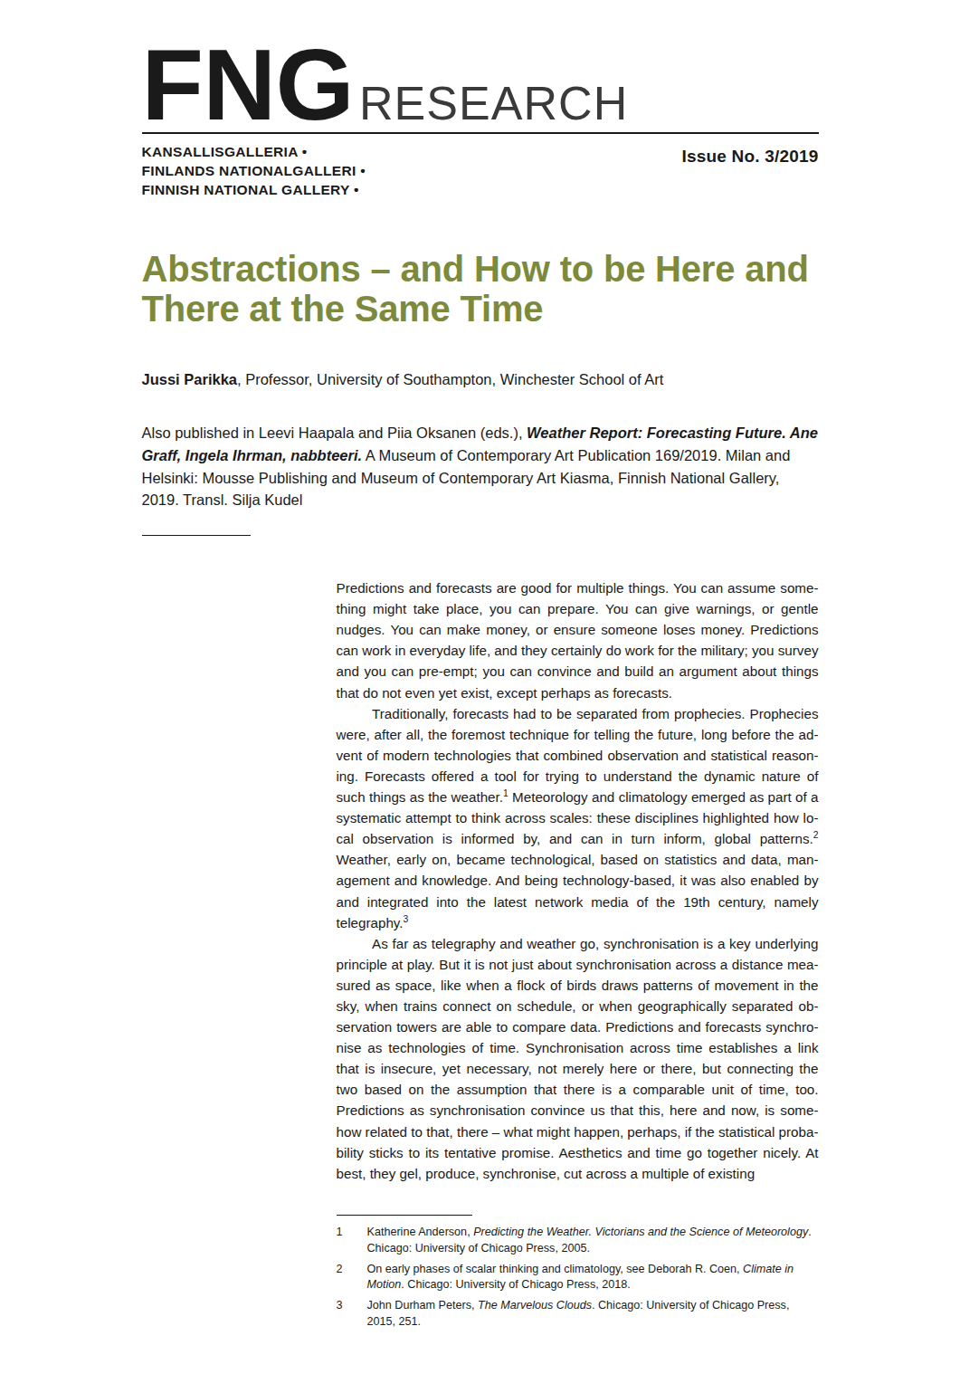FNG RESEARCH
Issue No. 3/2019
KANSALLISGALLERIA •
FINLANDS NATIONALGALLERI •
FINNISH NATIONAL GALLERY •
Abstractions – and How to be Here and There at the Same Time
Jussi Parikka, Professor, University of Southampton, Winchester School of Art
Also published in Leevi Haapala and Piia Oksanen (eds.), Weather Report: Forecasting Future. Ane Graff, Ingela Ihrman, nabbteeri. A Museum of Contemporary Art Publication 169/2019. Milan and Helsinki: Mousse Publishing and Museum of Contemporary Art Kiasma, Finnish National Gallery, 2019. Transl. Silja Kudel
Predictions and forecasts are good for multiple things. You can assume something might take place, you can prepare. You can give warnings, or gentle nudges. You can make money, or ensure someone loses money. Predictions can work in everyday life, and they certainly do work for the military; you survey and you can pre-empt; you can convince and build an argument about things that do not even yet exist, except perhaps as forecasts.
Traditionally, forecasts had to be separated from prophecies. Prophecies were, after all, the foremost technique for telling the future, long before the advent of modern technologies that combined observation and statistical reasoning. Forecasts offered a tool for trying to understand the dynamic nature of such things as the weather.1 Meteorology and climatology emerged as part of a systematic attempt to think across scales: these disciplines highlighted how local observation is informed by, and can in turn inform, global patterns.2 Weather, early on, became technological, based on statistics and data, management and knowledge. And being technology-based, it was also enabled by and integrated into the latest network media of the 19th century, namely telegraphy.3
As far as telegraphy and weather go, synchronisation is a key underlying principle at play. But it is not just about synchronisation across a distance measured as space, like when a flock of birds draws patterns of movement in the sky, when trains connect on schedule, or when geographically separated observation towers are able to compare data. Predictions and forecasts synchronise as technologies of time. Synchronisation across time establishes a link that is insecure, yet necessary, not merely here or there, but connecting the two based on the assumption that there is a comparable unit of time, too. Predictions as synchronisation convince us that this, here and now, is somehow related to that, there – what might happen, perhaps, if the statistical probability sticks to its tentative promise. Aesthetics and time go together nicely. At best, they gel, produce, synchronise, cut across a multiple of existing
1 Katherine Anderson, Predicting the Weather. Victorians and the Science of Meteorology. Chicago: University of Chicago Press, 2005.
2 On early phases of scalar thinking and climatology, see Deborah R. Coen, Climate in Motion. Chicago: University of Chicago Press, 2018.
3 John Durham Peters, The Marvelous Clouds. Chicago: University of Chicago Press, 2015, 251.